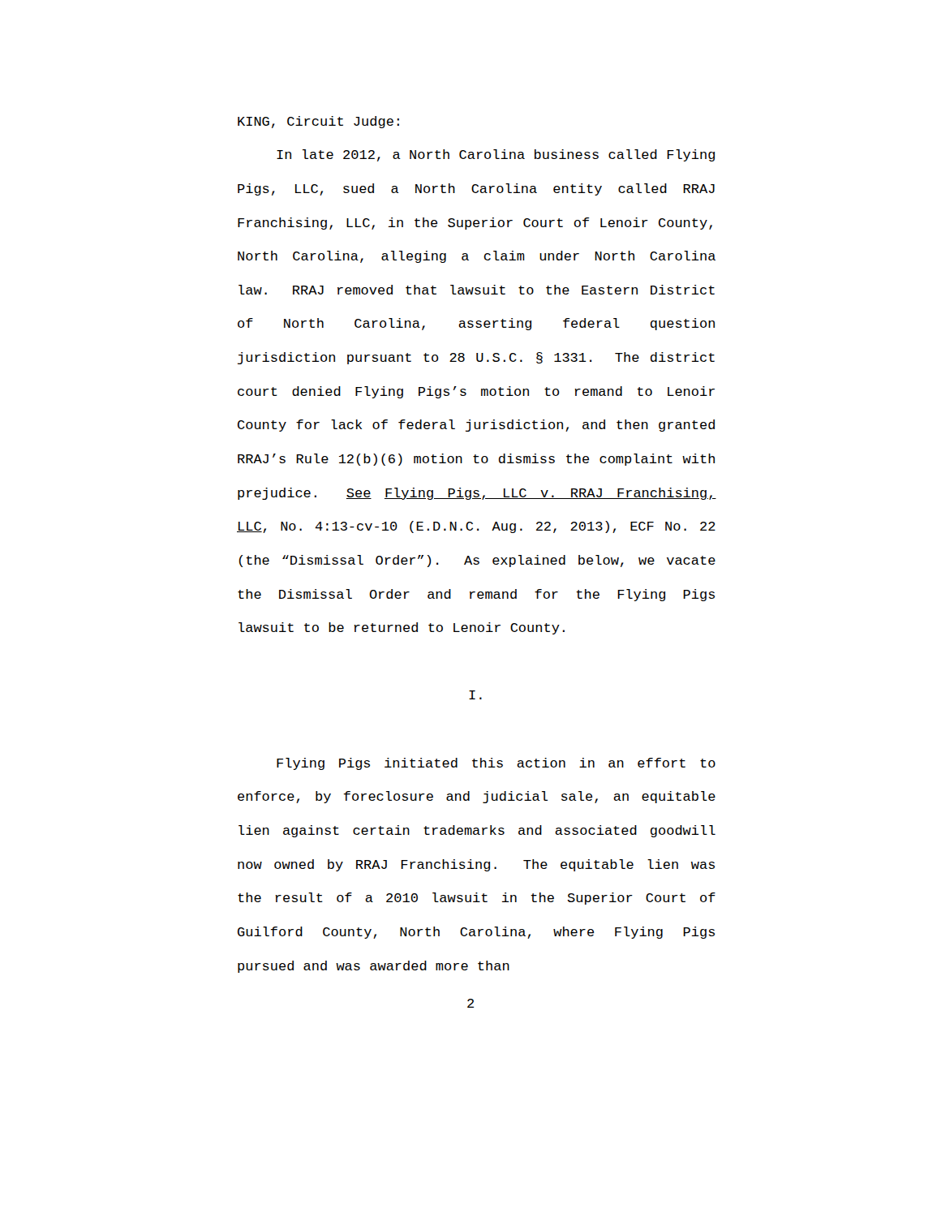KING, Circuit Judge:
In late 2012, a North Carolina business called Flying Pigs, LLC, sued a North Carolina entity called RRAJ Franchising, LLC, in the Superior Court of Lenoir County, North Carolina, alleging a claim under North Carolina law. RRAJ removed that lawsuit to the Eastern District of North Carolina, asserting federal question jurisdiction pursuant to 28 U.S.C. § 1331. The district court denied Flying Pigs’s motion to remand to Lenoir County for lack of federal jurisdiction, and then granted RRAJ’s Rule 12(b)(6) motion to dismiss the complaint with prejudice. See Flying Pigs, LLC v. RRAJ Franchising, LLC, No. 4:13-cv-10 (E.D.N.C. Aug. 22, 2013), ECF No. 22 (the “Dismissal Order”). As explained below, we vacate the Dismissal Order and remand for the Flying Pigs lawsuit to be returned to Lenoir County.
I.
Flying Pigs initiated this action in an effort to enforce, by foreclosure and judicial sale, an equitable lien against certain trademarks and associated goodwill now owned by RRAJ Franchising. The equitable lien was the result of a 2010 lawsuit in the Superior Court of Guilford County, North Carolina, where Flying Pigs pursued and was awarded more than
2